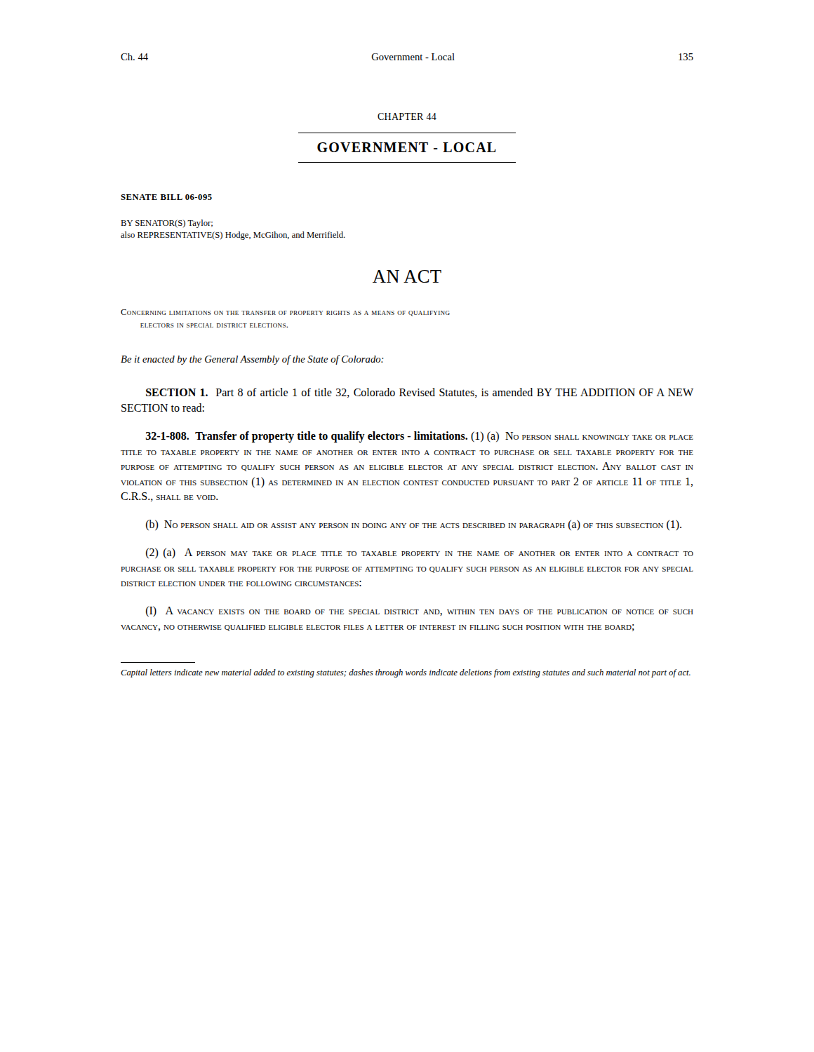Ch. 44 Government - Local 135
CHAPTER 44
GOVERNMENT - LOCAL
SENATE BILL 06-095
BY SENATOR(S) Taylor;
also REPRESENTATIVE(S) Hodge, McGihon, and Merrifield.
AN ACT
Concerning limitations on the transfer of property rights as a means of qualifying electors in special district elections.
Be it enacted by the General Assembly of the State of Colorado:
SECTION 1. Part 8 of article 1 of title 32, Colorado Revised Statutes, is amended BY THE ADDITION OF A NEW SECTION to read:
32-1-808. Transfer of property title to qualify electors - limitations. (1) (a) No person shall knowingly take or place title to taxable property in the name of another or enter into a contract to purchase or sell taxable property for the purpose of attempting to qualify such person as an eligible elector at any special district election. Any ballot cast in violation of this subsection (1) as determined in an election contest conducted pursuant to part 2 of article 11 of title 1, C.R.S., shall be void.
(b) No person shall aid or assist any person in doing any of the acts described in paragraph (a) of this subsection (1).
(2) (a) A person may take or place title to taxable property in the name of another or enter into a contract to purchase or sell taxable property for the purpose of attempting to qualify such person as an eligible elector for any special district election under the following circumstances:
(I) A vacancy exists on the board of the special district and, within ten days of the publication of notice of such vacancy, no otherwise qualified eligible elector files a letter of interest in filling such position with the board;
Capital letters indicate new material added to existing statutes; dashes through words indicate deletions from existing statutes and such material not part of act.